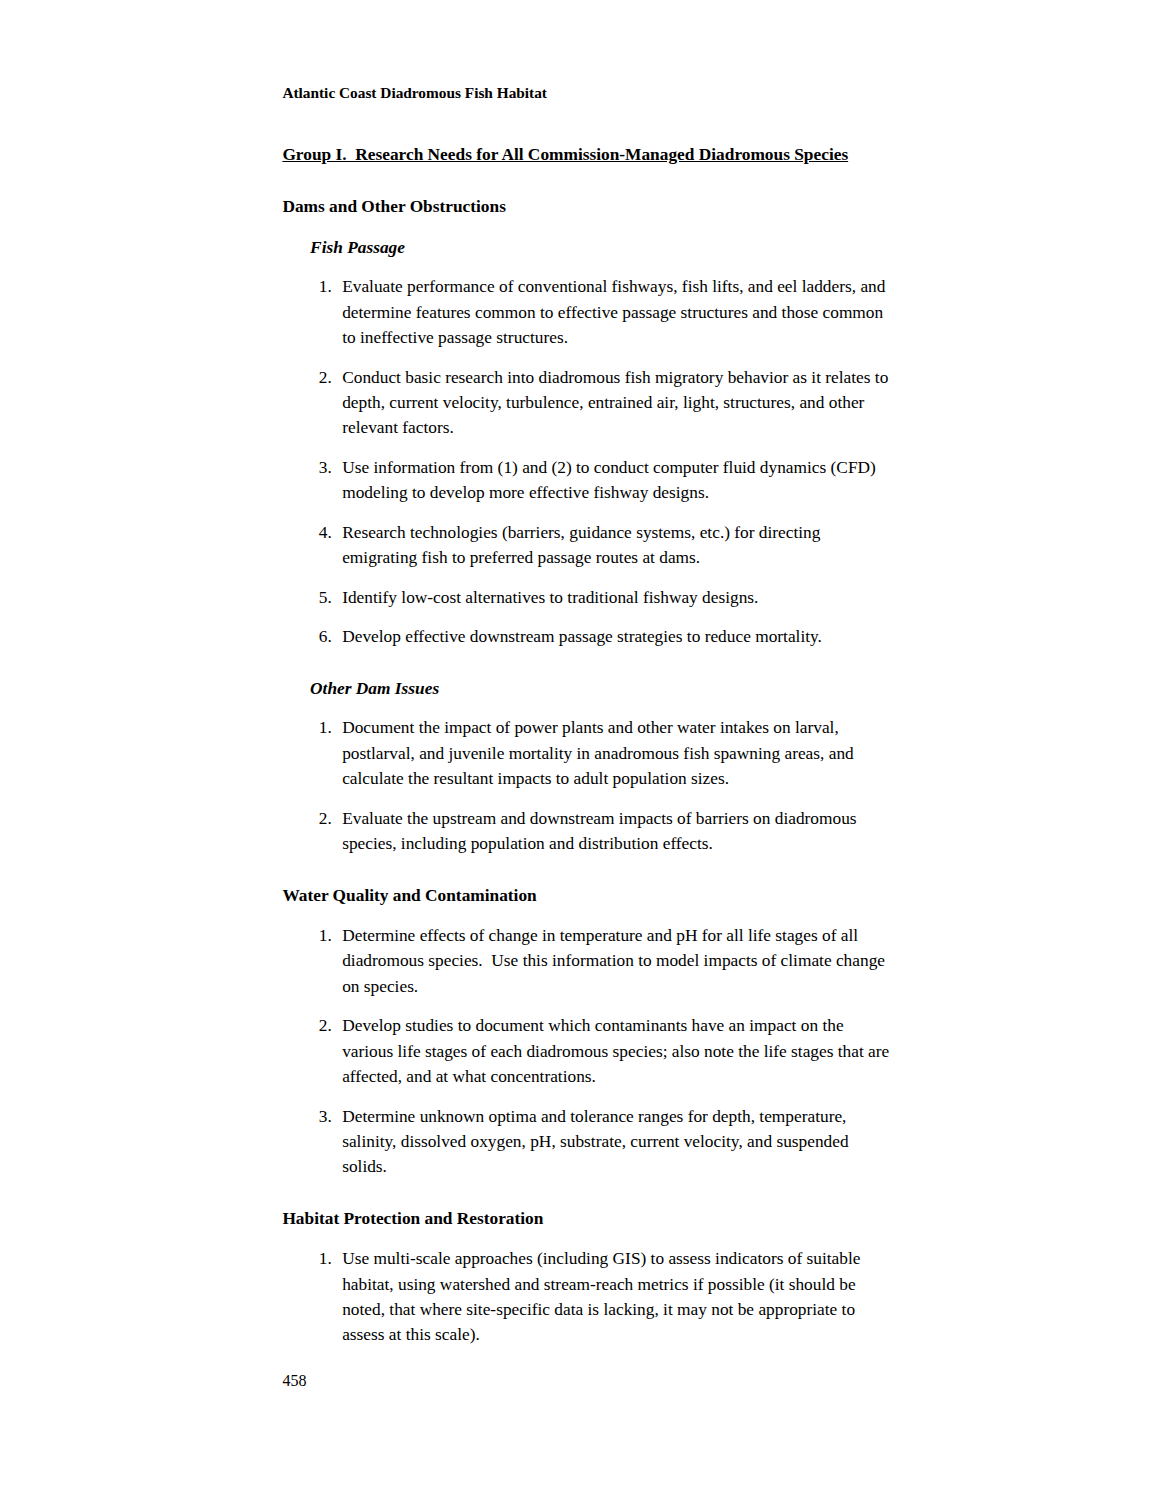Atlantic Coast Diadromous Fish Habitat
Group I. Research Needs for All Commission-Managed Diadromous Species
Dams and Other Obstructions
Fish Passage
Evaluate performance of conventional fishways, fish lifts, and eel ladders, and determine features common to effective passage structures and those common to ineffective passage structures.
Conduct basic research into diadromous fish migratory behavior as it relates to depth, current velocity, turbulence, entrained air, light, structures, and other relevant factors.
Use information from (1) and (2) to conduct computer fluid dynamics (CFD) modeling to develop more effective fishway designs.
Research technologies (barriers, guidance systems, etc.) for directing emigrating fish to preferred passage routes at dams.
Identify low-cost alternatives to traditional fishway designs.
Develop effective downstream passage strategies to reduce mortality.
Other Dam Issues
Document the impact of power plants and other water intakes on larval, postlarval, and juvenile mortality in anadromous fish spawning areas, and calculate the resultant impacts to adult population sizes.
Evaluate the upstream and downstream impacts of barriers on diadromous species, including population and distribution effects.
Water Quality and Contamination
Determine effects of change in temperature and pH for all life stages of all diadromous species. Use this information to model impacts of climate change on species.
Develop studies to document which contaminants have an impact on the various life stages of each diadromous species; also note the life stages that are affected, and at what concentrations.
Determine unknown optima and tolerance ranges for depth, temperature, salinity, dissolved oxygen, pH, substrate, current velocity, and suspended solids.
Habitat Protection and Restoration
Use multi-scale approaches (including GIS) to assess indicators of suitable habitat, using watershed and stream-reach metrics if possible (it should be noted, that where site-specific data is lacking, it may not be appropriate to assess at this scale).
458